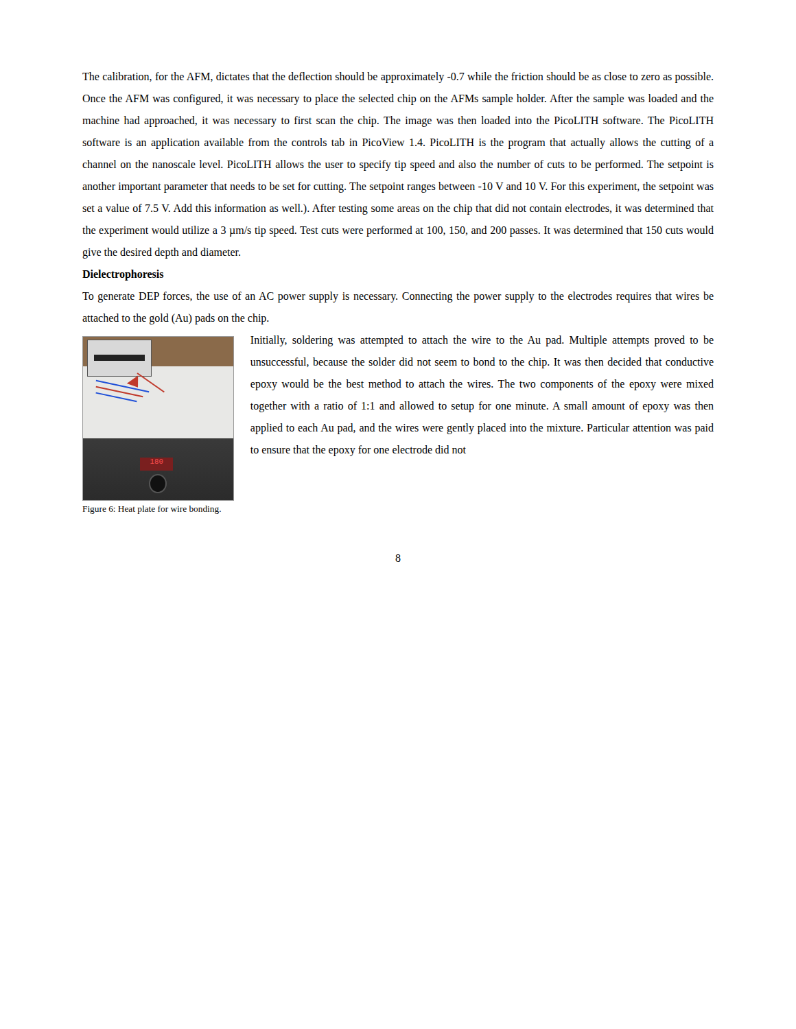The calibration, for the AFM, dictates that the deflection should be approximately -0.7 while the friction should be as close to zero as possible. Once the AFM was configured, it was necessary to place the selected chip on the AFMs sample holder. After the sample was loaded and the machine had approached, it was necessary to first scan the chip. The image was then loaded into the PicoLITH software. The PicoLITH software is an application available from the controls tab in PicoView 1.4. PicoLITH is the program that actually allows the cutting of a channel on the nanoscale level. PicoLITH allows the user to specify tip speed and also the number of cuts to be performed. The setpoint is another important parameter that needs to be set for cutting. The setpoint ranges between -10 V and 10 V. For this experiment, the setpoint was set a value of 7.5 V. Add this information as well.). After testing some areas on the chip that did not contain electrodes, it was determined that the experiment would utilize a 3 µm/s tip speed. Test cuts were performed at 100, 150, and 200 passes. It was determined that 150 cuts would give the desired depth and diameter.
Dielectrophoresis
To generate DEP forces, the use of an AC power supply is necessary. Connecting the power supply to the electrodes requires that wires be attached to the gold (Au) pads on the chip.
180
Figure 6: Heat plate for wire bonding.
Initially, soldering was attempted to attach the wire to the Au pad. Multiple attempts proved to be unsuccessful, because the solder did not seem to bond to the chip. It was then decided that conductive epoxy would be the best method to attach the wires. The two components of the epoxy were mixed together with a ratio of 1:1 and allowed to setup for one minute. A small amount of epoxy was then applied to each Au pad, and the wires were gently placed into the mixture. Particular attention was paid to ensure that the epoxy for one electrode did not
8